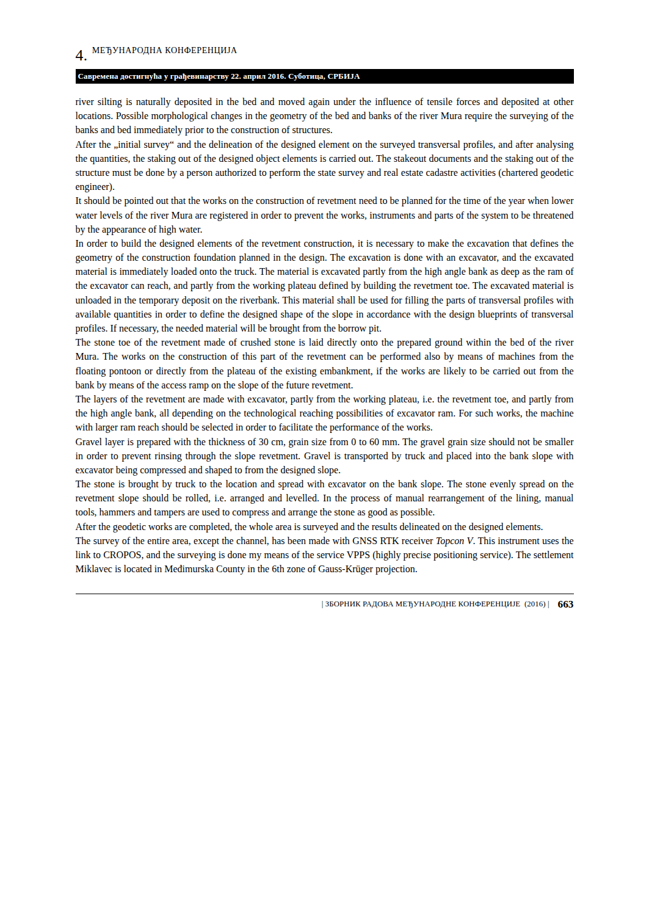4. МЕЂУНАРОДНА КОНФЕРЕНЦИЈА
Савремена достигнућа у грађевинарству 22. април 2016. Суботица, СРБИЈА
river silting is naturally deposited in the bed and moved again under the influence of tensile forces and deposited at other locations. Possible morphological changes in the geometry of the bed and banks of the river Mura require the surveying of the banks and bed immediately prior to the construction of structures.
After the „initial survey“ and the delineation of the designed element on the surveyed transversal profiles, and after analysing the quantities, the staking out of the designed object elements is carried out. The stakeout documents and the staking out of the structure must be done by a person authorized to perform the state survey and real estate cadastre activities (chartered geodetic engineer).
It should be pointed out that the works on the construction of revetment need to be planned for the time of the year when lower water levels of the river Mura are registered in order to prevent the works, instruments and parts of the system to be threatened by the appearance of high water.
In order to build the designed elements of the revetment construction, it is necessary to make the excavation that defines the geometry of the construction foundation planned in the design. The excavation is done with an excavator, and the excavated material is immediately loaded onto the truck. The material is excavated partly from the high angle bank as deep as the ram of the excavator can reach, and partly from the working plateau defined by building the revetment toe. The excavated material is unloaded in the temporary deposit on the riverbank. This material shall be used for filling the parts of transversal profiles with available quantities in order to define the designed shape of the slope in accordance with the design blueprints of transversal profiles. If necessary, the needed material will be brought from the borrow pit.
The stone toe of the revetment made of crushed stone is laid directly onto the prepared ground within the bed of the river Mura. The works on the construction of this part of the revetment can be performed also by means of machines from the floating pontoon or directly from the plateau of the existing embankment, if the works are likely to be carried out from the bank by means of the access ramp on the slope of the future revetment.
The layers of the revetment are made with excavator, partly from the working plateau, i.e. the revetment toe, and partly from the high angle bank, all depending on the technological reaching possibilities of excavator ram. For such works, the machine with larger ram reach should be selected in order to facilitate the performance of the works.
Gravel layer is prepared with the thickness of 30 cm, grain size from 0 to 60 mm. The gravel grain size should not be smaller in order to prevent rinsing through the slope revetment. Gravel is transported by truck and placed into the bank slope with excavator being compressed and shaped to from the designed slope.
The stone is brought by truck to the location and spread with excavator on the bank slope. The stone evenly spread on the revetment slope should be rolled, i.e. arranged and levelled. In the process of manual rearrangement of the lining, manual tools, hammers and tampers are used to compress and arrange the stone as good as possible.
After the geodetic works are completed, the whole area is surveyed and the results delineated on the designed elements.
The survey of the entire area, except the channel, has been made with GNSS RTK receiver Topcon V. This instrument uses the link to CROPOS, and the surveying is done my means of the service VPPS (highly precise positioning service). The settlement Miklavec is located in Međimurska County in the 6th zone of Gauss-Krüger projection.
| ЗБОРНИК РАДОВА МЕЂУНАРОДНЕ КОНФЕРЕНЦИЈЕ (2016) | 663